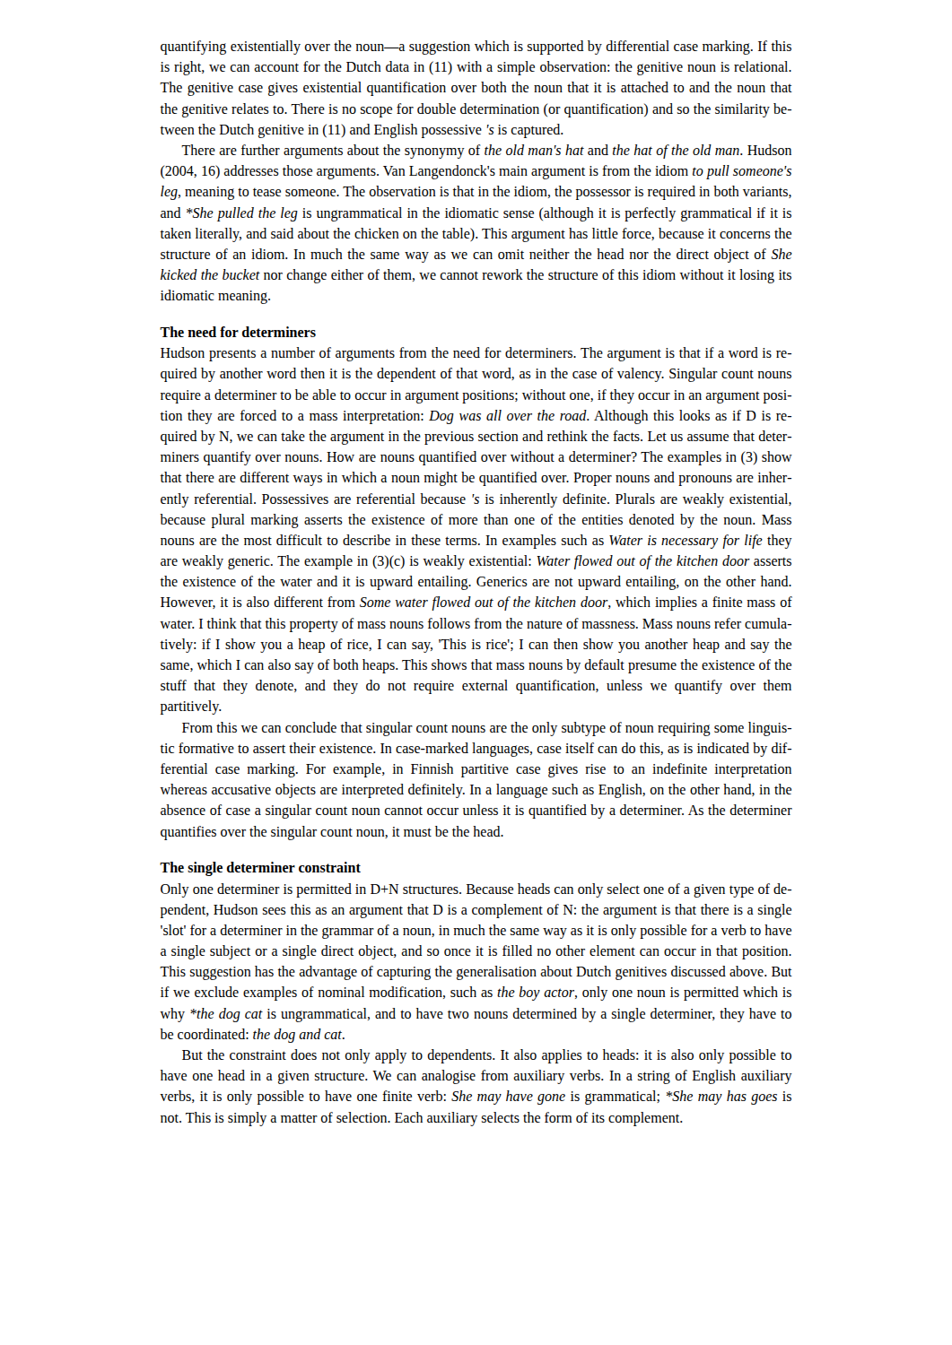quantifying existentially over the noun—a suggestion which is supported by differential case marking. If this is right, we can account for the Dutch data in (11) with a simple observation: the genitive noun is relational. The genitive case gives existential quantification over both the noun that it is attached to and the noun that the genitive relates to. There is no scope for double determination (or quantification) and so the similarity between the Dutch genitive in (11) and English possessive 's is captured.
There are further arguments about the synonymy of the old man's hat and the hat of the old man. Hudson (2004, 16) addresses those arguments. Van Langendonck's main argument is from the idiom to pull someone's leg, meaning to tease someone. The observation is that in the idiom, the possessor is required in both variants, and *She pulled the leg is ungrammatical in the idiomatic sense (although it is perfectly grammatical if it is taken literally, and said about the chicken on the table). This argument has little force, because it concerns the structure of an idiom. In much the same way as we can omit neither the head nor the direct object of She kicked the bucket nor change either of them, we cannot rework the structure of this idiom without it losing its idiomatic meaning.
The need for determiners
Hudson presents a number of arguments from the need for determiners. The argument is that if a word is required by another word then it is the dependent of that word, as in the case of valency. Singular count nouns require a determiner to be able to occur in argument positions; without one, if they occur in an argument position they are forced to a mass interpretation: Dog was all over the road. Although this looks as if D is required by N, we can take the argument in the previous section and rethink the facts. Let us assume that determiners quantify over nouns. How are nouns quantified over without a determiner? The examples in (3) show that there are different ways in which a noun might be quantified over. Proper nouns and pronouns are inherently referential. Possessives are referential because 's is inherently definite. Plurals are weakly existential, because plural marking asserts the existence of more than one of the entities denoted by the noun. Mass nouns are the most difficult to describe in these terms. In examples such as Water is necessary for life they are weakly generic. The example in (3)(c) is weakly existential: Water flowed out of the kitchen door asserts the existence of the water and it is upward entailing. Generics are not upward entailing, on the other hand. However, it is also different from Some water flowed out of the kitchen door, which implies a finite mass of water. I think that this property of mass nouns follows from the nature of massness. Mass nouns refer cumulatively: if I show you a heap of rice, I can say, 'This is rice'; I can then show you another heap and say the same, which I can also say of both heaps. This shows that mass nouns by default presume the existence of the stuff that they denote, and they do not require external quantification, unless we quantify over them partitively.
From this we can conclude that singular count nouns are the only subtype of noun requiring some linguistic formative to assert their existence. In case-marked languages, case itself can do this, as is indicated by differential case marking. For example, in Finnish partitive case gives rise to an indefinite interpretation whereas accusative objects are interpreted definitely. In a language such as English, on the other hand, in the absence of case a singular count noun cannot occur unless it is quantified by a determiner. As the determiner quantifies over the singular count noun, it must be the head.
The single determiner constraint
Only one determiner is permitted in D+N structures. Because heads can only select one of a given type of dependent, Hudson sees this as an argument that D is a complement of N: the argument is that there is a single 'slot' for a determiner in the grammar of a noun, in much the same way as it is only possible for a verb to have a single subject or a single direct object, and so once it is filled no other element can occur in that position. This suggestion has the advantage of capturing the generalisation about Dutch genitives discussed above. But if we exclude examples of nominal modification, such as the boy actor, only one noun is permitted which is why *the dog cat is ungrammatical, and to have two nouns determined by a single determiner, they have to be coordinated: the dog and cat.
But the constraint does not only apply to dependents. It also applies to heads: it is also only possible to have one head in a given structure. We can analogise from auxiliary verbs. In a string of English auxiliary verbs, it is only possible to have one finite verb: She may have gone is grammatical; *She may has goes is not. This is simply a matter of selection. Each auxiliary selects the form of its complement.